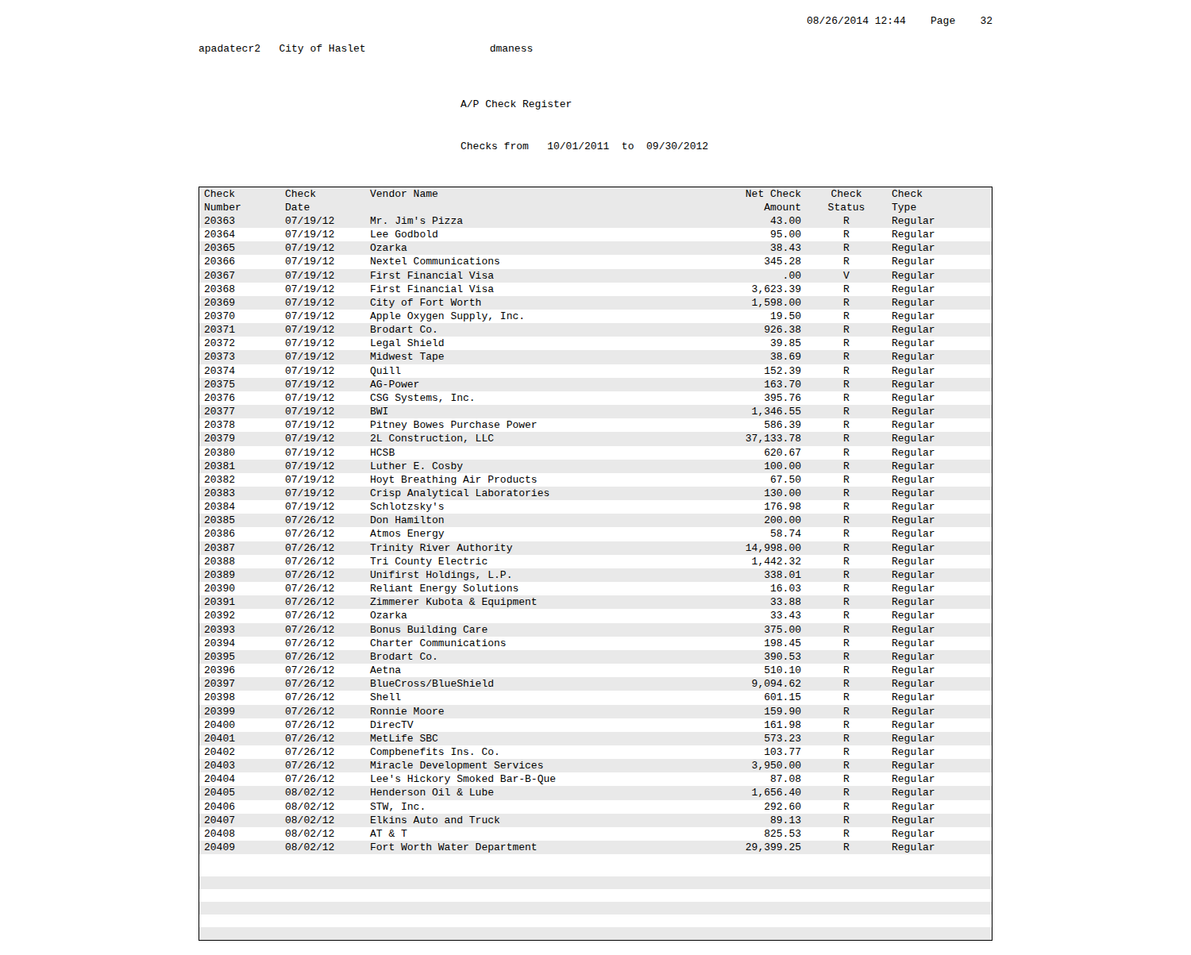apadatecr2 City of Haslet dmaness 08/26/2014 12:44 Page 32 A/P Check Register Checks from 10/01/2011 to 09/30/2012
| Check Number | Check Date | Vendor Name | Net Check Amount | Check Status | Check Type |
| --- | --- | --- | --- | --- | --- |
| 20363 | 07/19/12 | Mr. Jim's Pizza | 43.00 | R | Regular |
| 20364 | 07/19/12 | Lee Godbold | 95.00 | R | Regular |
| 20365 | 07/19/12 | Ozarka | 38.43 | R | Regular |
| 20366 | 07/19/12 | Nextel Communications | 345.28 | R | Regular |
| 20367 | 07/19/12 | First Financial Visa | .00 | V | Regular |
| 20368 | 07/19/12 | First Financial Visa | 3,623.39 | R | Regular |
| 20369 | 07/19/12 | City of Fort Worth | 1,598.00 | R | Regular |
| 20370 | 07/19/12 | Apple Oxygen Supply, Inc. | 19.50 | R | Regular |
| 20371 | 07/19/12 | Brodart Co. | 926.38 | R | Regular |
| 20372 | 07/19/12 | Legal Shield | 39.85 | R | Regular |
| 20373 | 07/19/12 | Midwest Tape | 38.69 | R | Regular |
| 20374 | 07/19/12 | Quill | 152.39 | R | Regular |
| 20375 | 07/19/12 | AG-Power | 163.70 | R | Regular |
| 20376 | 07/19/12 | CSG Systems, Inc. | 395.76 | R | Regular |
| 20377 | 07/19/12 | BWI | 1,346.55 | R | Regular |
| 20378 | 07/19/12 | Pitney Bowes Purchase Power | 586.39 | R | Regular |
| 20379 | 07/19/12 | 2L Construction, LLC | 37,133.78 | R | Regular |
| 20380 | 07/19/12 | HCSB | 620.67 | R | Regular |
| 20381 | 07/19/12 | Luther E. Cosby | 100.00 | R | Regular |
| 20382 | 07/19/12 | Hoyt Breathing Air Products | 67.50 | R | Regular |
| 20383 | 07/19/12 | Crisp Analytical Laboratories | 130.00 | R | Regular |
| 20384 | 07/19/12 | Schlotzsky's | 176.98 | R | Regular |
| 20385 | 07/26/12 | Don Hamilton | 200.00 | R | Regular |
| 20386 | 07/26/12 | Atmos Energy | 58.74 | R | Regular |
| 20387 | 07/26/12 | Trinity River Authority | 14,998.00 | R | Regular |
| 20388 | 07/26/12 | Tri County Electric | 1,442.32 | R | Regular |
| 20389 | 07/26/12 | Unifirst Holdings, L.P. | 338.01 | R | Regular |
| 20390 | 07/26/12 | Reliant Energy Solutions | 16.03 | R | Regular |
| 20391 | 07/26/12 | Zimmerer Kubota & Equipment | 33.88 | R | Regular |
| 20392 | 07/26/12 | Ozarka | 33.43 | R | Regular |
| 20393 | 07/26/12 | Bonus Building Care | 375.00 | R | Regular |
| 20394 | 07/26/12 | Charter Communications | 198.45 | R | Regular |
| 20395 | 07/26/12 | Brodart Co. | 390.53 | R | Regular |
| 20396 | 07/26/12 | Aetna | 510.10 | R | Regular |
| 20397 | 07/26/12 | BlueCross/BlueShield | 9,094.62 | R | Regular |
| 20398 | 07/26/12 | Shell | 601.15 | R | Regular |
| 20399 | 07/26/12 | Ronnie Moore | 159.90 | R | Regular |
| 20400 | 07/26/12 | DirecTV | 161.98 | R | Regular |
| 20401 | 07/26/12 | MetLife SBC | 573.23 | R | Regular |
| 20402 | 07/26/12 | Compbenefits Ins. Co. | 103.77 | R | Regular |
| 20403 | 07/26/12 | Miracle Development Services | 3,950.00 | R | Regular |
| 20404 | 07/26/12 | Lee's Hickory Smoked Bar-B-Que | 87.08 | R | Regular |
| 20405 | 08/02/12 | Henderson Oil & Lube | 1,656.40 | R | Regular |
| 20406 | 08/02/12 | STW, Inc. | 292.60 | R | Regular |
| 20407 | 08/02/12 | Elkins Auto and Truck | 89.13 | R | Regular |
| 20408 | 08/02/12 | AT & T | 825.53 | R | Regular |
| 20409 | 08/02/12 | Fort Worth Water Department | 29,399.25 | R | Regular |